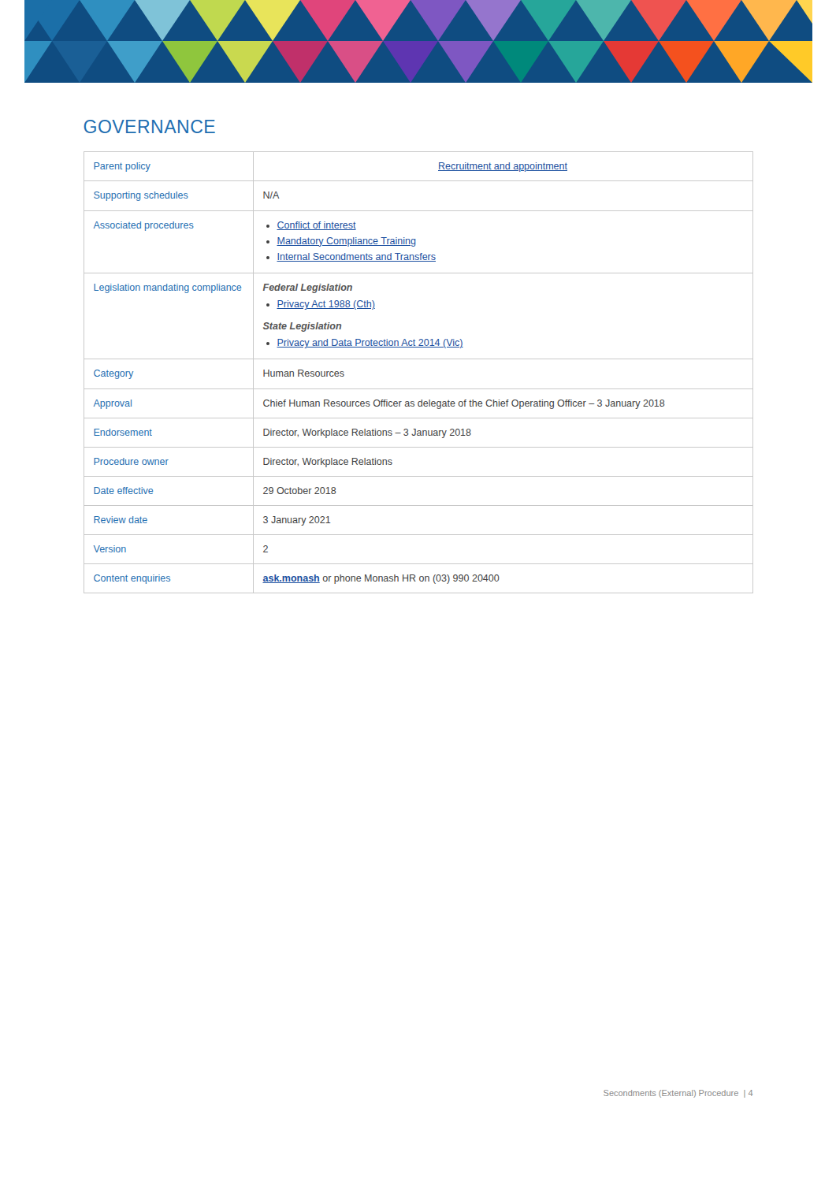GOVERNANCE
| Parent policy | Recruitment and appointment |
| Supporting schedules | N/A |
| Associated procedures | Conflict of interest Mandatory Compliance Training Internal Secondments and Transfers |
| Legislation mandating compliance | Federal Legislation Privacy Act 1988 (Cth) State Legislation Privacy and Data Protection Act 2014 (Vic) |
| Category | Human Resources |
| Approval | Chief Human Resources Officer as delegate of the Chief Operating Officer – 3 January 2018 |
| Endorsement | Director, Workplace Relations – 3 January 2018 |
| Procedure owner | Director, Workplace Relations |
| Date effective | 29 October 2018 |
| Review date | 3 January 2021 |
| Version | 2 |
| Content enquiries | ask.monash or phone Monash HR on (03) 990 20400 |
Secondments (External) Procedure | 4